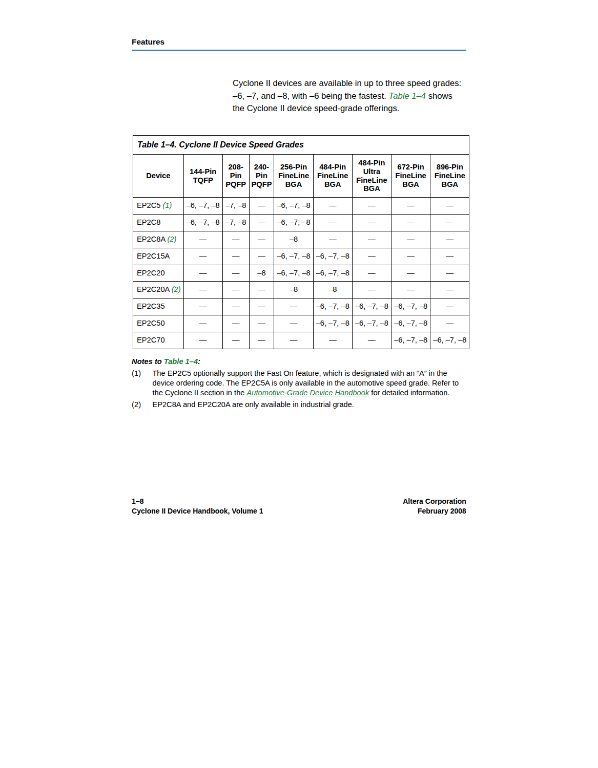Features
Cyclone II devices are available in up to three speed grades: –6, –7, and –8, with –6 being the fastest. Table 1–4 shows the Cyclone II device speed-grade offerings.
Table 1–4. Cyclone II Device Speed Grades
| Device | 144-Pin TQFP | 208-Pin PQFP | 240-Pin PQFP | 256-Pin FineLine BGA | 484-Pin FineLine BGA | 484-Pin Ultra FineLine BGA | 672-Pin FineLine BGA | 896-Pin FineLine BGA |
| --- | --- | --- | --- | --- | --- | --- | --- | --- |
| EP2C5 (1) | –6, –7, –8 | –7, –8 | — | –6, –7, –8 | — | — | — | — |
| EP2C8 | –6, –7, –8 | –7, –8 | — | –6, –7, –8 | — | — | — | — |
| EP2C8A (2) | — | — | — | –8 | — | — | — | — |
| EP2C15A | — | — | — | –6, –7, –8 | –6, –7, –8 | — | — | — |
| EP2C20 | — | — | –8 | –6, –7, –8 | –6, –7, –8 | — | — | — |
| EP2C20A (2) | — | — | — | –8 | –8 | — | — | — |
| EP2C35 | — | — | — | — | –6, –7, –8 | –6, –7, –8 | –6, –7, –8 | — |
| EP2C50 | — | — | — | — | –6, –7, –8 | –6, –7, –8 | –6, –7, –8 | — |
| EP2C70 | — | — | — | — | — | — | –6, –7, –8 | –6, –7, –8 |
Notes to Table 1–4:
(1) The EP2C5 optionally support the Fast On feature, which is designated with an “A” in the device ordering code. The EP2C5A is only available in the automotive speed grade. Refer to the Cyclone II section in the Automotive-Grade Device Handbook for detailed information.
(2) EP2C8A and EP2C20A are only available in industrial grade.
1–8
Cyclone II Device Handbook, Volume 1
Altera Corporation
February 2008